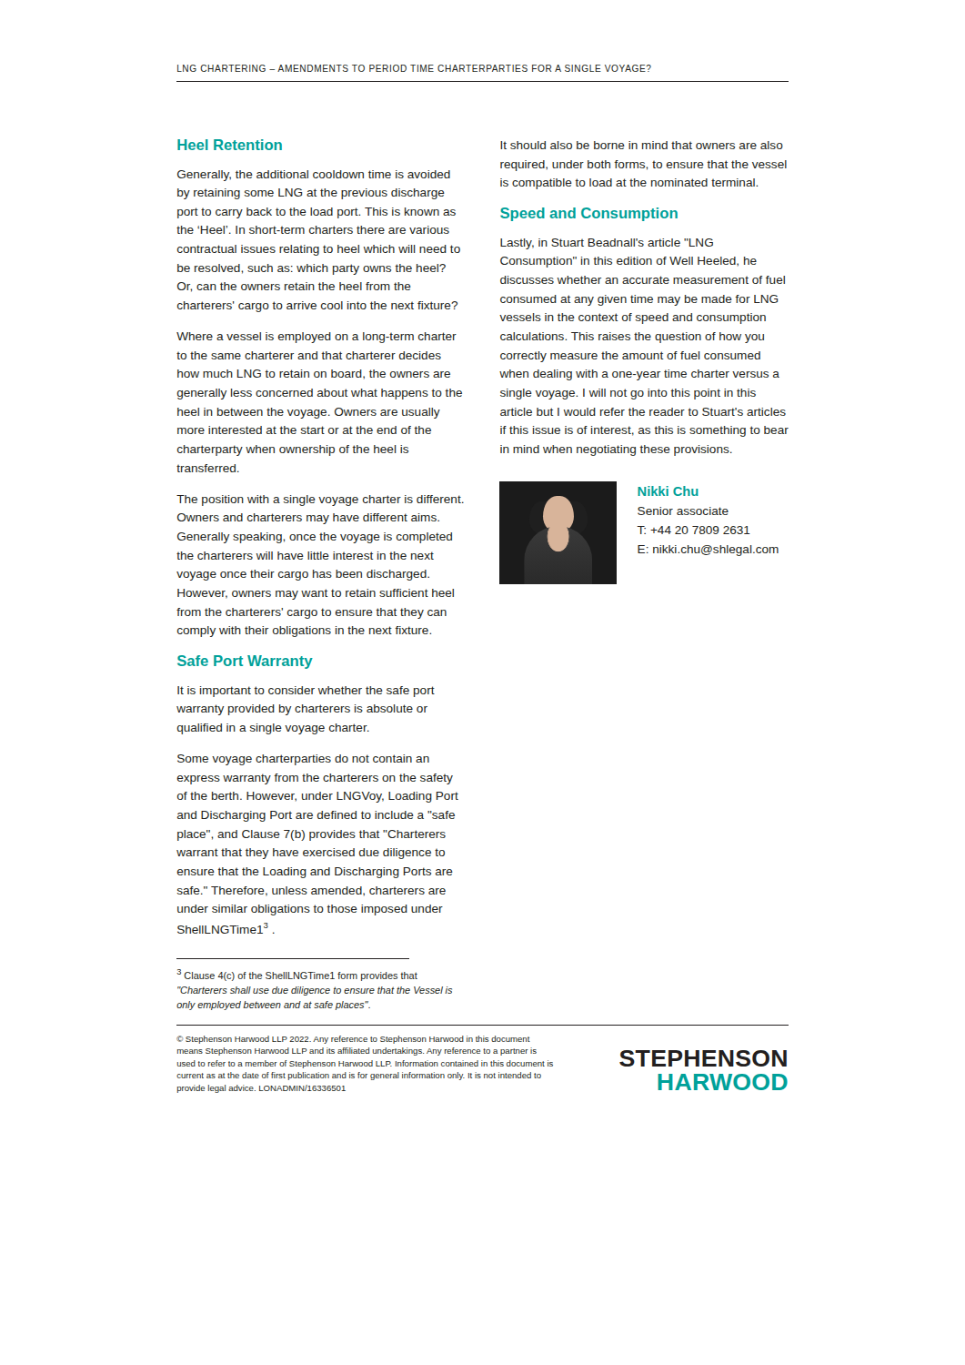LNG Chartering – Amendments to period time charterparties for a single voyage?
Heel Retention
Generally, the additional cooldown time is avoided by retaining some LNG at the previous discharge port to carry back to the load port. This is known as the ‘Heel’. In short-term charters there are various contractual issues relating to heel which will need to be resolved, such as: which party owns the heel? Or, can the owners retain the heel from the charterers' cargo to arrive cool into the next fixture?
Where a vessel is employed on a long-term charter to the same charterer and that charterer decides how much LNG to retain on board, the owners are generally less concerned about what happens to the heel in between the voyage. Owners are usually more interested at the start or at the end of the charterparty when ownership of the heel is transferred.
The position with a single voyage charter is different. Owners and charterers may have different aims. Generally speaking, once the voyage is completed the charterers will have little interest in the next voyage once their cargo has been discharged. However, owners may want to retain sufficient heel from the charterers' cargo to ensure that they can comply with their obligations in the next fixture.
Safe Port Warranty
It is important to consider whether the safe port warranty provided by charterers is absolute or qualified in a single voyage charter.
Some voyage charterparties do not contain an express warranty from the charterers on the safety of the berth. However, under LNGVoy, Loading Port and Discharging Port are defined to include a "safe place", and Clause 7(b) provides that "Charterers warrant that they have exercised due diligence to ensure that the Loading and Discharging Ports are safe." Therefore, unless amended, charterers are under similar obligations to those imposed under ShellLNGTime13 .
It should also be borne in mind that owners are also required, under both forms, to ensure that the vessel is compatible to load at the nominated terminal.
Speed and Consumption
Lastly, in Stuart Beadnall's article "LNG Consumption" in this edition of Well Heeled, he discusses whether an accurate measurement of fuel consumed at any given time may be made for LNG vessels in the context of speed and consumption calculations. This raises the question of how you correctly measure the amount of fuel consumed when dealing with a one-year time charter versus a single voyage. I will not go into this point in this article but I would refer the reader to Stuart's articles if this issue is of interest, as this is something to bear in mind when negotiating these provisions.
Nikki Chu
Senior associate
T: +44 20 7809 2631
E: nikki.chu@shlegal.com
3 Clause 4(c) of the ShellLNGTime1 form provides that "Charterers shall use due diligence to ensure that the Vessel is only employed between and at safe places".
© Stephenson Harwood LLP 2022. Any reference to Stephenson Harwood in this document means Stephenson Harwood LLP and its affiliated undertakings. Any reference to a partner is used to refer to a member of Stephenson Harwood LLP. Information contained in this document is current as at the date of first publication and is for general information only. It is not intended to provide legal advice. LONADMIN/16336501
STEPHENSON HARWOOD